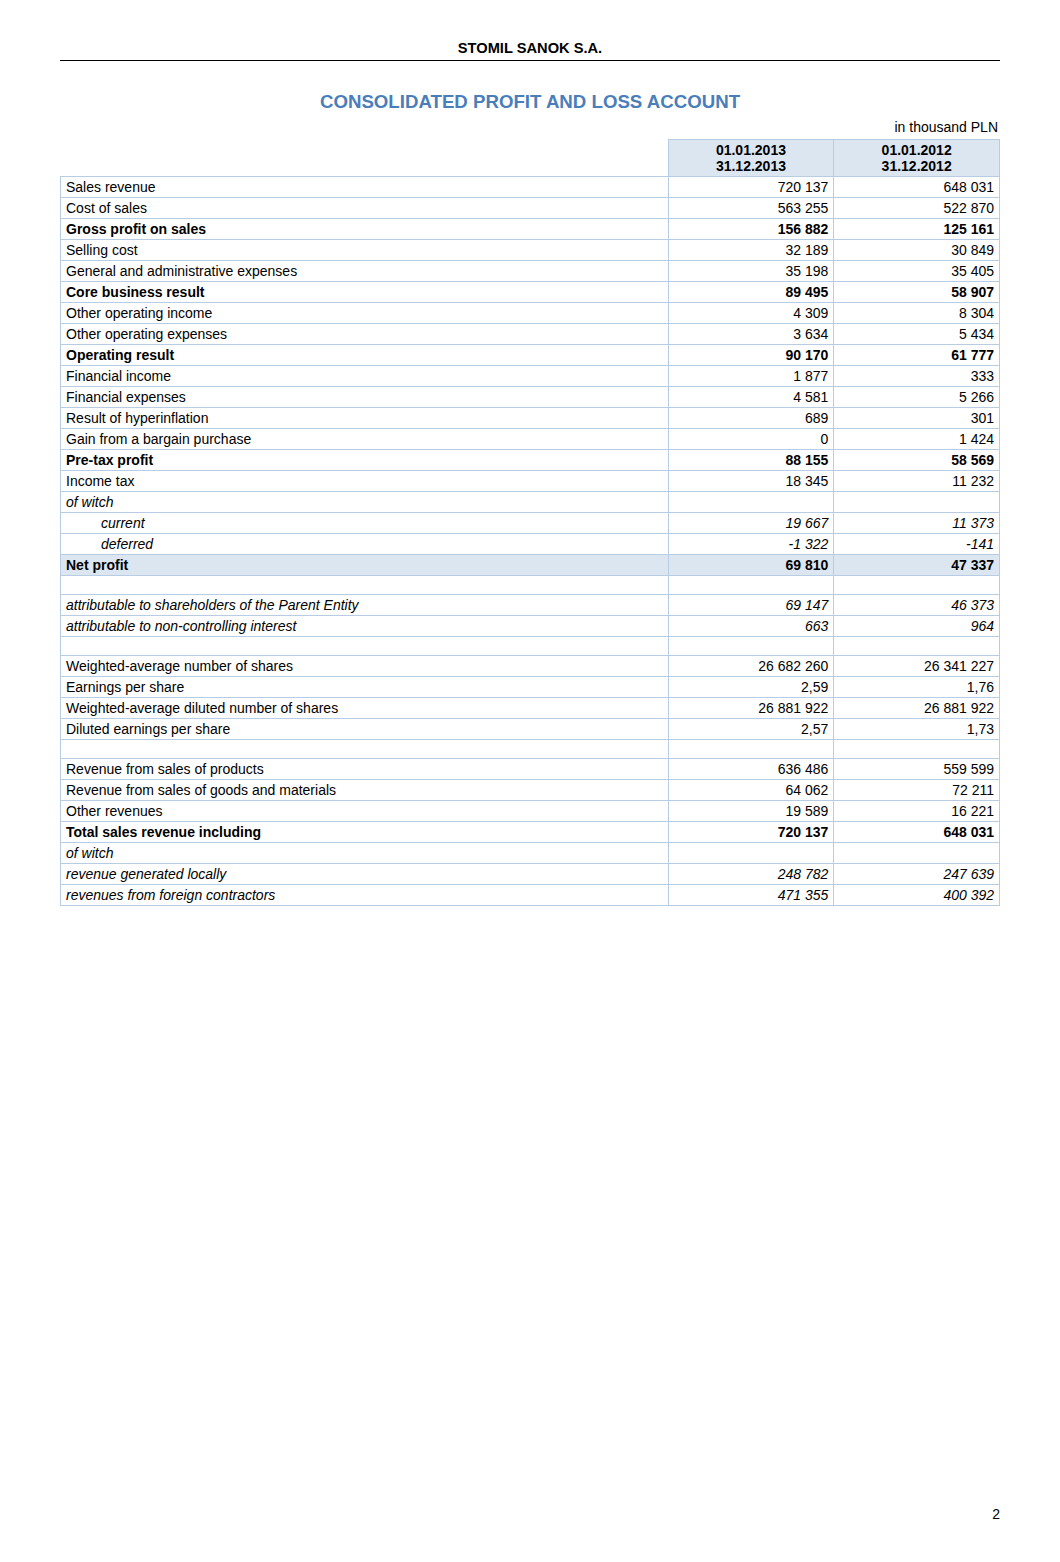STOMIL SANOK S.A.
CONSOLIDATED PROFIT AND LOSS ACCOUNT
in thousand PLN
| | 01.01.2013 31.12.2013 | 01.01.2012 31.12.2012 |
| --- | --- | --- |
| Sales revenue | 720 137 | 648 031 |
| Cost of sales | 563 255 | 522 870 |
| Gross profit on sales | 156 882 | 125 161 |
| Selling cost | 32 189 | 30 849 |
| General and administrative expenses | 35 198 | 35 405 |
| Core business result | 89 495 | 58 907 |
| Other operating income | 4 309 | 8 304 |
| Other operating expenses | 3 634 | 5 434 |
| Operating result | 90 170 | 61 777 |
| Financial income | 1 877 | 333 |
| Financial expenses | 4 581 | 5 266 |
| Result of hyperinflation | 689 | 301 |
| Gain from a bargain purchase | 0 | 1 424 |
| Pre-tax profit | 88 155 | 58 569 |
| Income tax | 18 345 | 11 232 |
| of witch | | |
| current | 19 667 | 11 373 |
| deferred | -1 322 | -141 |
| Net profit | 69 810 | 47 337 |
| attributable to shareholders of the Parent Entity | 69 147 | 46 373 |
| attributable to non-controlling interest | 663 | 964 |
| Weighted-average number of shares | 26 682 260 | 26 341 227 |
| Earnings per share | 2,59 | 1,76 |
| Weighted-average diluted number of shares | 26 881 922 | 26 881 922 |
| Diluted earnings per share | 2,57 | 1,73 |
| Revenue from sales of products | 636 486 | 559 599 |
| Revenue from sales of goods and materials | 64 062 | 72 211 |
| Other revenues | 19 589 | 16 221 |
| Total sales revenue including | 720 137 | 648 031 |
| of witch | | |
| revenue generated locally | 248 782 | 247 639 |
| revenues from foreign contractors | 471 355 | 400 392 |
2